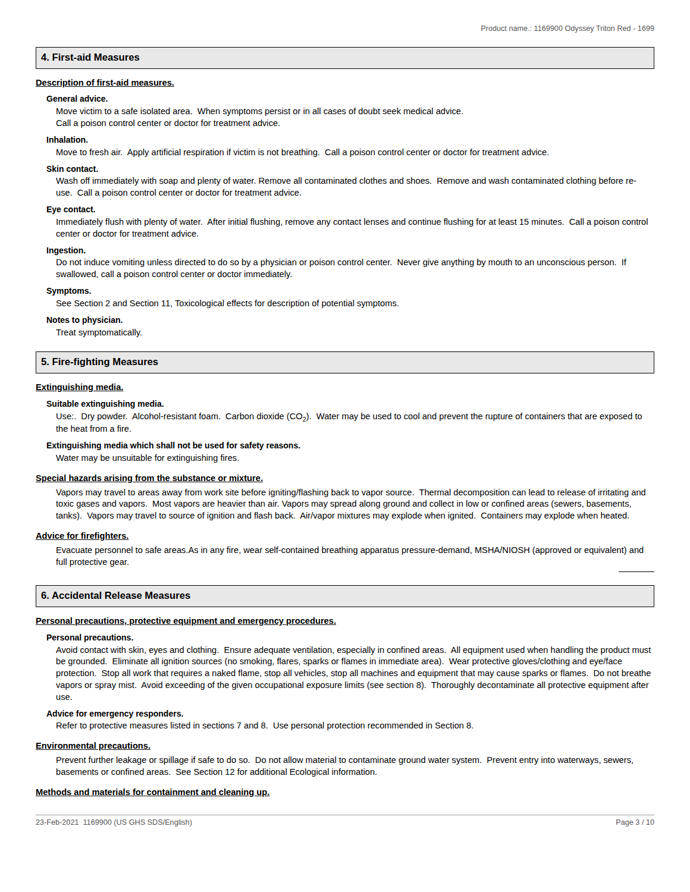Product name.: 1169900 Odyssey Triton Red - 1699
4. First-aid Measures
Description of first-aid measures.
General advice.
Move victim to a safe isolated area. When symptoms persist or in all cases of doubt seek medical advice.
Call a poison control center or doctor for treatment advice.
Inhalation.
Move to fresh air. Apply artificial respiration if victim is not breathing. Call a poison control center or doctor for treatment advice.
Skin contact.
Wash off immediately with soap and plenty of water. Remove all contaminated clothes and shoes. Remove and wash contaminated clothing before re-use. Call a poison control center or doctor for treatment advice.
Eye contact.
Immediately flush with plenty of water. After initial flushing, remove any contact lenses and continue flushing for at least 15 minutes. Call a poison control center or doctor for treatment advice.
Ingestion.
Do not induce vomiting unless directed to do so by a physician or poison control center. Never give anything by mouth to an unconscious person. If swallowed, call a poison control center or doctor immediately.
Symptoms.
See Section 2 and Section 11, Toxicological effects for description of potential symptoms.
Notes to physician.
Treat symptomatically.
5. Fire-fighting Measures
Extinguishing media.
Suitable extinguishing media.
Use:. Dry powder. Alcohol-resistant foam. Carbon dioxide (CO2). Water may be used to cool and prevent the rupture of containers that are exposed to the heat from a fire.
Extinguishing media which shall not be used for safety reasons.
Water may be unsuitable for extinguishing fires.
Special hazards arising from the substance or mixture.
Vapors may travel to areas away from work site before igniting/flashing back to vapor source. Thermal decomposition can lead to release of irritating and toxic gases and vapors. Most vapors are heavier than air. Vapors may spread along ground and collect in low or confined areas (sewers, basements, tanks). Vapors may travel to source of ignition and flash back. Air/vapor mixtures may explode when ignited. Containers may explode when heated.
Advice for firefighters.
Evacuate personnel to safe areas.As in any fire, wear self-contained breathing apparatus pressure-demand, MSHA/NIOSH (approved or equivalent) and full protective gear.
6. Accidental Release Measures
Personal precautions, protective equipment and emergency procedures.
Personal precautions.
Avoid contact with skin, eyes and clothing. Ensure adequate ventilation, especially in confined areas. All equipment used when handling the product must be grounded. Eliminate all ignition sources (no smoking, flares, sparks or flames in immediate area). Wear protective gloves/clothing and eye/face protection. Stop all work that requires a naked flame, stop all vehicles, stop all machines and equipment that may cause sparks or flames. Do not breathe vapors or spray mist. Avoid exceeding of the given occupational exposure limits (see section 8). Thoroughly decontaminate all protective equipment after use.
Advice for emergency responders.
Refer to protective measures listed in sections 7 and 8. Use personal protection recommended in Section 8.
Environmental precautions.
Prevent further leakage or spillage if safe to do so. Do not allow material to contaminate ground water system. Prevent entry into waterways, sewers, basements or confined areas. See Section 12 for additional Ecological information.
Methods and materials for containment and cleaning up.
23-Feb-2021 1169900 (US GHS SDS/English) Page 3 / 10